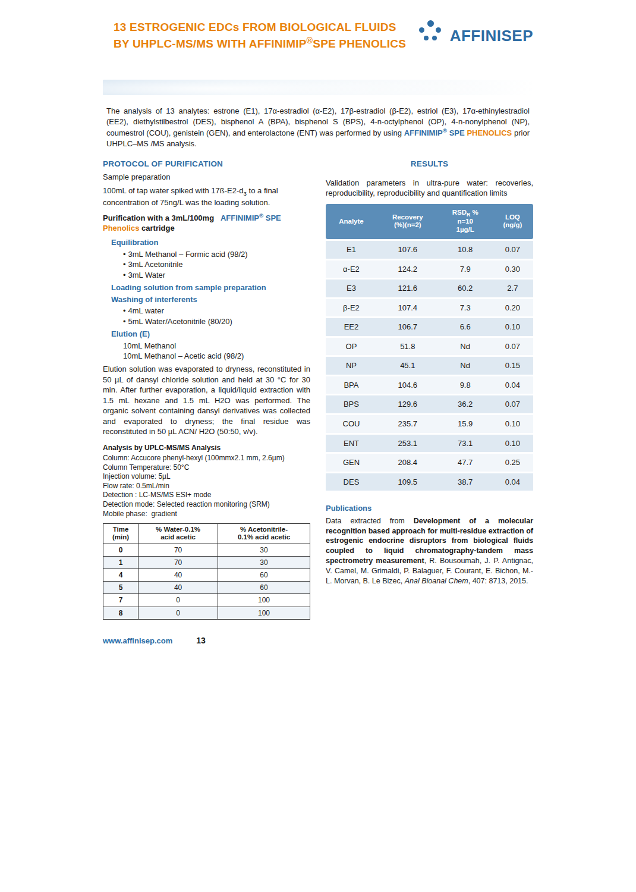AFFINISEP
13 ESTROGENIC EDCs FROM BIOLOGICAL FLUIDS
BY UHPLC-MS/MS WITH AFFINIMIP®SPE PHENOLICS
The analysis of 13 analytes: estrone (E1), 17α-estradiol (α-E2), 17β-estradiol (β-E2), estriol (E3), 17α-ethinylestradiol (EE2), diethylstilbestrol (DES), bisphenol A (BPA), bisphenol S (BPS), 4-n-octylphenol (OP), 4-n-nonylphenol (NP), coumestrol (COU), genistein (GEN), and enterolactone (ENT) was performed by using AFFINIMIP® SPE PHENOLICS prior UHPLC–MS /MS analysis.
PROTOCOL OF PURIFICATION
Sample preparation
100mL of tap water spiked with 17ß-E2-d3 to a final concentration of 75ng/L was the loading solution.
Purification with a 3mL/100mg AFFINIMIP® SPE Phenolics cartridge
Equilibration
3mL Methanol – Formic acid (98/2)
3mL Acetonitrile
3mL Water
Loading solution from sample preparation
Washing of interferents
4mL water
5mL Water/Acetonitrile (80/20)
Elution (E)
10mL Methanol
10mL Methanol – Acetic acid (98/2)
Elution solution was evaporated to dryness, reconstituted in 50 µL of dansyl chloride solution and held at 30 °C for 30 min. After further evaporation, a liquid/liquid extraction with 1.5 mL hexane and 1.5 mL H2O was performed. The organic solvent containing dansyl derivatives was collected and evaporated to dryness; the final residue was reconstituted in 50 µL ACN/ H2O (50:50, v/v).
Analysis by UPLC-MS/MS Analysis
Column: Accucore phenyl-hexyl (100mmx2.1 mm, 2.6µm)
Column Temperature: 50°C
Injection volume: 5µL
Flow rate: 0.5mL/min
Detection : LC-MS/MS ESI+ mode
Detection mode: Selected reaction monitoring (SRM)
Mobile phase: gradient
| Time (min) | % Water-0.1% acid acetic | % Acetonitrile- 0.1% acid acetic |
| --- | --- | --- |
| 0 | 70 | 30 |
| 1 | 70 | 30 |
| 4 | 40 | 60 |
| 5 | 40 | 60 |
| 7 | 0 | 100 |
| 8 | 0 | 100 |
RESULTS
Validation parameters in ultra-pure water: recoveries, reproducibility, reproducibility and quantification limits
| Analyte | Recovery (%)(n=2) | RSD R % n=10 1µg/L | LOQ (ng/g) |
| --- | --- | --- | --- |
| E1 | 107.6 | 10.8 | 0.07 |
| α-E2 | 124.2 | 7.9 | 0.30 |
| E3 | 121.6 | 60.2 | 2.7 |
| β-E2 | 107.4 | 7.3 | 0.20 |
| EE2 | 106.7 | 6.6 | 0.10 |
| OP | 51.8 | Nd | 0.07 |
| NP | 45.1 | Nd | 0.15 |
| BPA | 104.6 | 9.8 | 0.04 |
| BPS | 129.6 | 36.2 | 0.07 |
| COU | 235.7 | 15.9 | 0.10 |
| ENT | 253.1 | 73.1 | 0.10 |
| GEN | 208.4 | 47.7 | 0.25 |
| DES | 109.5 | 38.7 | 0.04 |
Publications
Data extracted from Development of a molecular recognition based approach for multi-residue extraction of estrogenic endocrine disruptors from biological fluids coupled to liquid chromatography-tandem mass spectrometry measurement, R. Bousoumah, J. P. Antignac, V. Camel, M. Grimaldi, P. Balaguer, F. Courant, E. Bichon, M.-L. Morvan, B. Le Bizec, Anal Bioanal Chem, 407: 8713, 2015.
www.affinisep.com 13